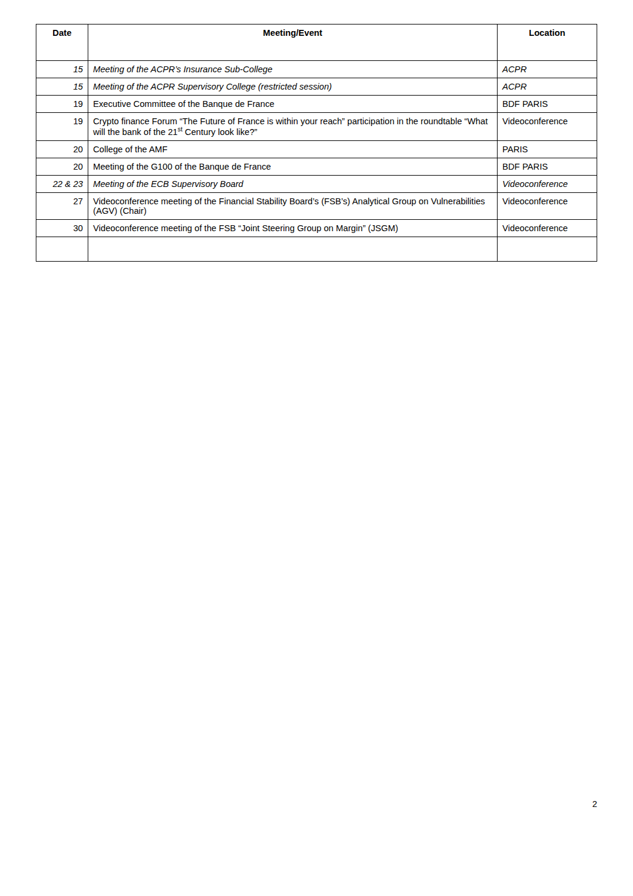| Date | Meeting/Event | Location |
| --- | --- | --- |
| 15 | Meeting of the ACPR’s Insurance Sub-College | ACPR |
| 15 | Meeting of the ACPR Supervisory College (restricted session) | ACPR |
| 19 | Executive Committee of the Banque de France | BDF PARIS |
| 19 | Crypto finance Forum “The Future of France is within your reach” participation in the roundtable “What will the bank of the 21 st Century look like?” | Videoconference |
| 20 | College of the AMF | PARIS |
| 20 | Meeting of the G100 of the Banque de France | BDF PARIS |
| 22 & 23 | Meeting of the ECB Supervisory Board | Videoconference |
| 27 | Videoconference meeting of the Financial Stability Board’s (FSB’s) Analytical Group on Vulnerabilities (AGV) (Chair) | Videoconference |
| 30 | Videoconference meeting of the FSB “Joint Steering Group on Margin” (JSGM) | Videoconference |
2